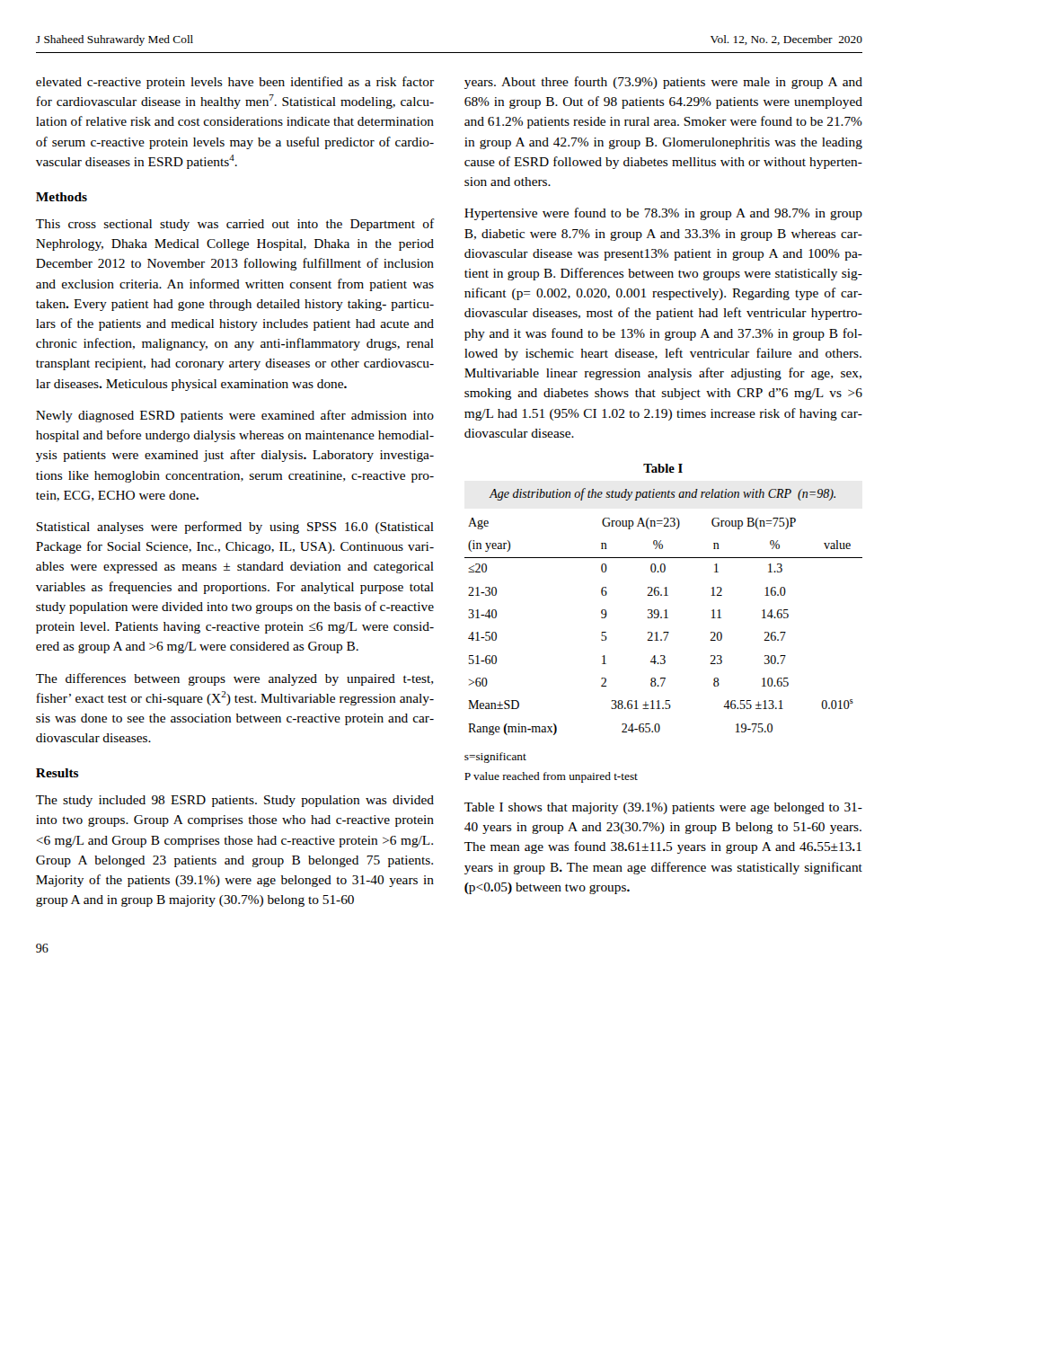J Shaheed Suhrawardy Med Coll Vol. 12, No. 2, December 2020
elevated c-reactive protein levels have been identified as a risk factor for cardiovascular disease in healthy men7. Statistical modeling, calculation of relative risk and cost considerations indicate that determination of serum c-reactive protein levels may be a useful predictor of cardiovascular diseases in ESRD patients4.
Methods
This cross sectional study was carried out into the Department of Nephrology, Dhaka Medical College Hospital, Dhaka in the period December 2012 to November 2013 following fulfillment of inclusion and exclusion criteria. An informed written consent from patient was taken. Every patient had gone through detailed history taking- particulars of the patients and medical history includes patient had acute and chronic infection, malignancy, on any anti-inflammatory drugs, renal transplant recipient, had coronary artery diseases or other cardiovascular diseases. Meticulous physical examination was done.
Newly diagnosed ESRD patients were examined after admission into hospital and before undergo dialysis whereas on maintenance hemodialysis patients were examined just after dialysis. Laboratory investigations like hemoglobin concentration, serum creatinine, c-reactive protein, ECG, ECHO were done.
Statistical analyses were performed by using SPSS 16.0 (Statistical Package for Social Science, Inc., Chicago, IL, USA). Continuous variables were expressed as means ± standard deviation and categorical variables as frequencies and proportions. For analytical purpose total study population were divided into two groups on the basis of c-reactive protein level. Patients having c-reactive protein ≤6 mg/L were considered as group A and >6 mg/L were considered as Group B.
The differences between groups were analyzed by unpaired t-test, fisher’ exact test or chi-square (X2) test. Multivariable regression analysis was done to see the association between c-reactive protein and cardiovascular diseases.
Results
The study included 98 ESRD patients. Study population was divided into two groups. Group A comprises those who had c-reactive protein <6 mg/L and Group B comprises those had c-reactive protein >6 mg/L. Group A belonged 23 patients and group B belonged 75 patients. Majority of the patients (39.1%) were age belonged to 31-40 years in group A and in group B majority (30.7%) belong to 51-60
96
years. About three fourth (73.9%) patients were male in group A and 68% in group B. Out of 98 patients 64.29% patients were unemployed and 61.2% patients reside in rural area. Smoker were found to be 21.7% in group A and 42.7% in group B. Glomerulonephritis was the leading cause of ESRD followed by diabetes mellitus with or without hypertension and others.
Hypertensive were found to be 78.3% in group A and 98.7% in group B, diabetic were 8.7% in group A and 33.3% in group B whereas cardiovascular disease was present13% patient in group A and 100% patient in group B. Differences between two groups were statistically significant (p= 0.002, 0.020, 0.001 respectively). Regarding type of cardiovascular diseases, most of the patient had left ventricular hypertrophy and it was found to be 13% in group A and 37.3% in group B followed by ischemic heart disease, left ventricular failure and others. Multivariable linear regression analysis after adjusting for age, sex, smoking and diabetes shows that subject with CRP d”6 mg/L vs >6 mg/L had 1.51 (95% CI 1.02 to 2.19) times increase risk of having cardiovascular disease.
Table I
Age distribution of the study patients and relation with CRP (n=98).
| Age | Group A(n=23) | Group B(n=75)P | |
| --- | --- | --- | --- |
| (in year) | n | % | n | % | value |
| ≤20 | 0 | 0.0 | 1 | 1.3 | |
| 21-30 | 6 | 26.1 | 12 | 16.0 | |
| 31-40 | 9 | 39.1 | 11 | 14.65 | |
| 41-50 | 5 | 21.7 | 20 | 26.7 | |
| 51-60 | 1 | 4.3 | 23 | 30.7 | |
| >60 | 2 | 8.7 | 8 | 10.65 | |
| Mean±SD | 38.61 ±11.5 | 46.55 ±13.1 | 0.010 s |
| Range ( min - max ) | 24-65.0 | 19-75.0 | |
s=significant
P value reached from unpaired t-test
Table I shows that majority (39.1%) patients were age belonged to 31-40 years in group A and 23(30.7%) in group B belong to 51-60 years. The mean age was found 38. 61±11. 5 years in group A and 46. 55±13. 1 years in group B. The mean age difference was statistically significant (p<0. 05) between two groups.